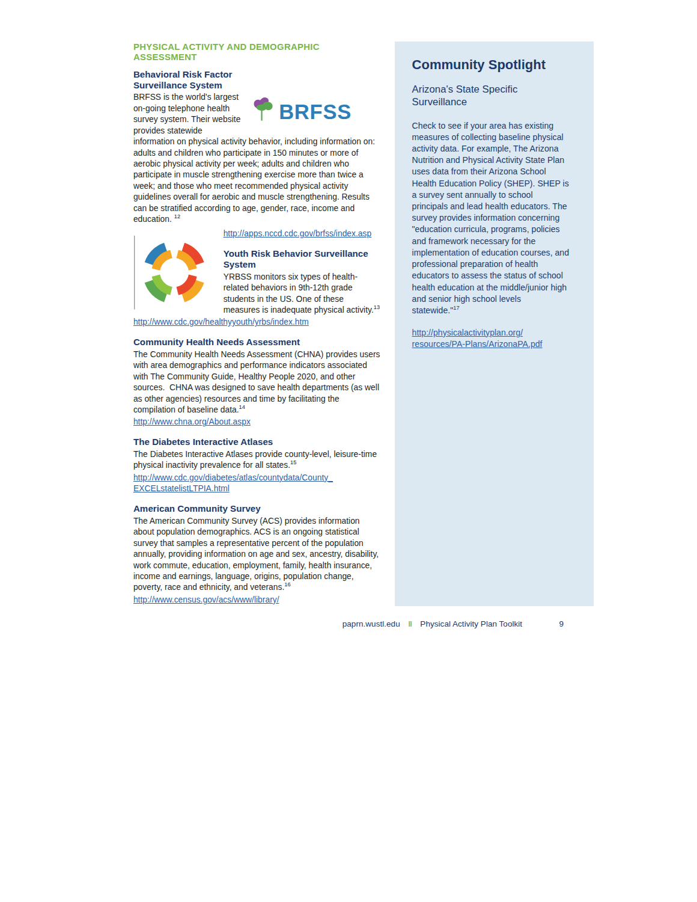Physical Activity and Demographic Assessment
Behavioral Risk Factor
Surveillance System
BRFSS
BRFSS is the world's largest on-going telephone health survey system. Their website provides statewide information on physical activity behavior, including information on: adults and children who participate in 150 minutes or more of aerobic physical activity per week; adults and children who participate in muscle strengthening exercise more than twice a week; and those who meet recommended physical activity guidelines overall for aerobic and muscle strengthening. Results can be stratified according to age, gender, race, income and education. 12
http://apps.nccd.cdc.gov/brfss/index.asp
Youth Risk Behavior Surveillance System
YRBSS monitors six types of health-related behaviors in 9th-12th grade students in the US. One of these measures is inadequate physical activity.13
http://www.cdc.gov/healthyyouth/yrbs/index.htm
Community Health Needs Assessment
The Community Health Needs Assessment (CHNA) provides users with area demographics and performance indicators associated with The Community Guide, Healthy People 2020, and other sources. CHNA was designed to save health departments (as well as other agencies) resources and time by facilitating the compilation of baseline data.14
http://www.chna.org/About.aspx
The Diabetes Interactive Atlases
The Diabetes Interactive Atlases provide county-level, leisure-time physical inactivity prevalence for all states.15
http://www.cdc.gov/diabetes/atlas/countydata/County_
EXCELstatelistLTPIA.html
American Community Survey
The American Community Survey (ACS) provides information about population demographics. ACS is an ongoing statistical survey that samples a representative percent of the population annually, providing information on age and sex, ancestry, disability, work commute, education, employment, family, health insurance, income and earnings, language, origins, population change, poverty, race and ethnicity, and veterans.16
http://www.census.gov/acs/www/library/
Community Spotlight
Arizona's State Specific Surveillance
Check to see if your area has existing measures of collecting baseline physical activity data. For example, The Arizona Nutrition and Physical Activity State Plan uses data from their Arizona School Health Education Policy (SHEP). SHEP is a survey sent annually to school principals and lead health educators. The survey provides information concerning "education curricula, programs, policies and framework necessary for the implementation of education courses, and professional preparation of health educators to assess the status of school health education at the middle/junior high and senior high school levels statewide."17
http://physicalactivityplan.org/
resources/PA-Plans/ArizonaPA.pdf
paprn.wustl.edu ‖ Physical Activity Plan Toolkit 9